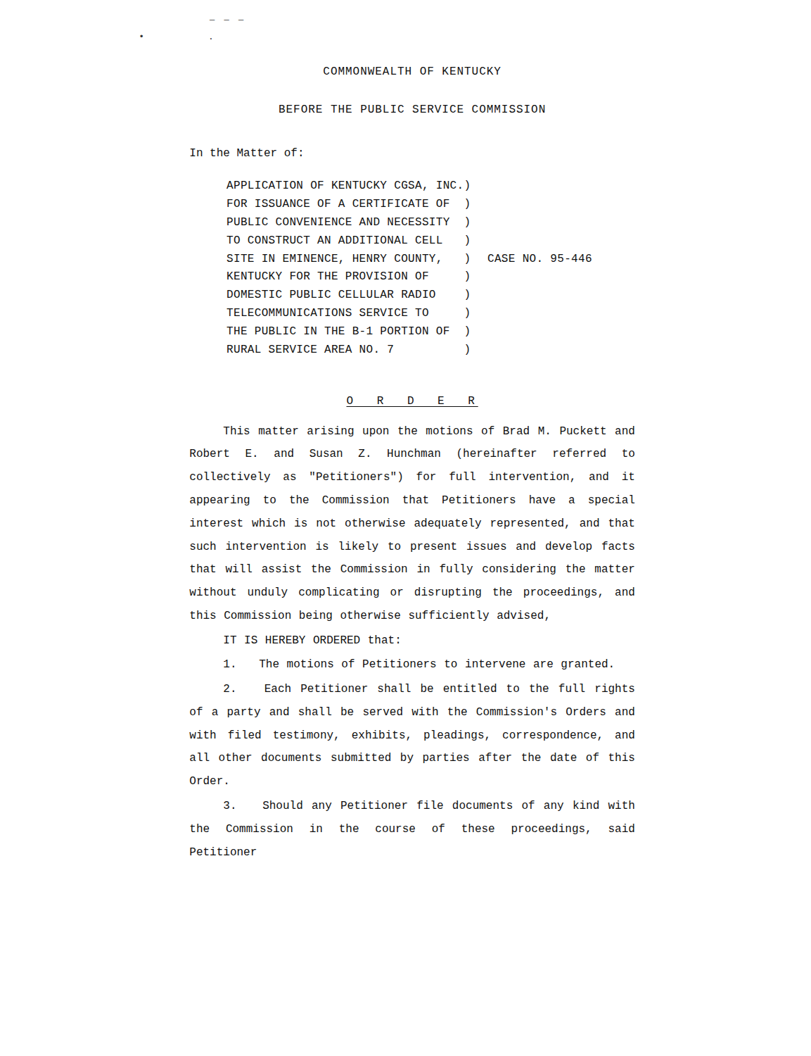— — —
• .
COMMONWEALTH OF KENTUCKY
BEFORE THE PUBLIC SERVICE COMMISSION
In the Matter of:
| APPLICATION OF KENTUCKY CGSA, INC. | ) | |
| FOR ISSUANCE OF A CERTIFICATE OF | ) | |
| PUBLIC CONVENIENCE AND NECESSITY | ) | |
| TO CONSTRUCT AN ADDITIONAL CELL | ) | |
| SITE IN EMINENCE, HENRY COUNTY, | ) | CASE NO. 95-446 |
| KENTUCKY FOR THE PROVISION OF | ) | |
| DOMESTIC PUBLIC CELLULAR RADIO | ) | |
| TELECOMMUNICATIONS SERVICE TO | ) | |
| THE PUBLIC IN THE B-1 PORTION OF | ) | |
| RURAL SERVICE AREA NO. 7 | ) | |
O R D E R
This matter arising upon the motions of Brad M. Puckett and Robert E. and Susan Z. Hunchman (hereinafter referred to collectively as "Petitioners") for full intervention, and it appearing to the Commission that Petitioners have a special interest which is not otherwise adequately represented, and that such intervention is likely to present issues and develop facts that will assist the Commission in fully considering the matter without unduly complicating or disrupting the proceedings, and this Commission being otherwise sufficiently advised,
IT IS HEREBY ORDERED that:
1. The motions of Petitioners to intervene are granted.
2. Each Petitioner shall be entitled to the full rights of a party and shall be served with the Commission's Orders and with filed testimony, exhibits, pleadings, correspondence, and all other documents submitted by parties after the date of this Order.
3. Should any Petitioner file documents of any kind with the Commission in the course of these proceedings, said Petitioner